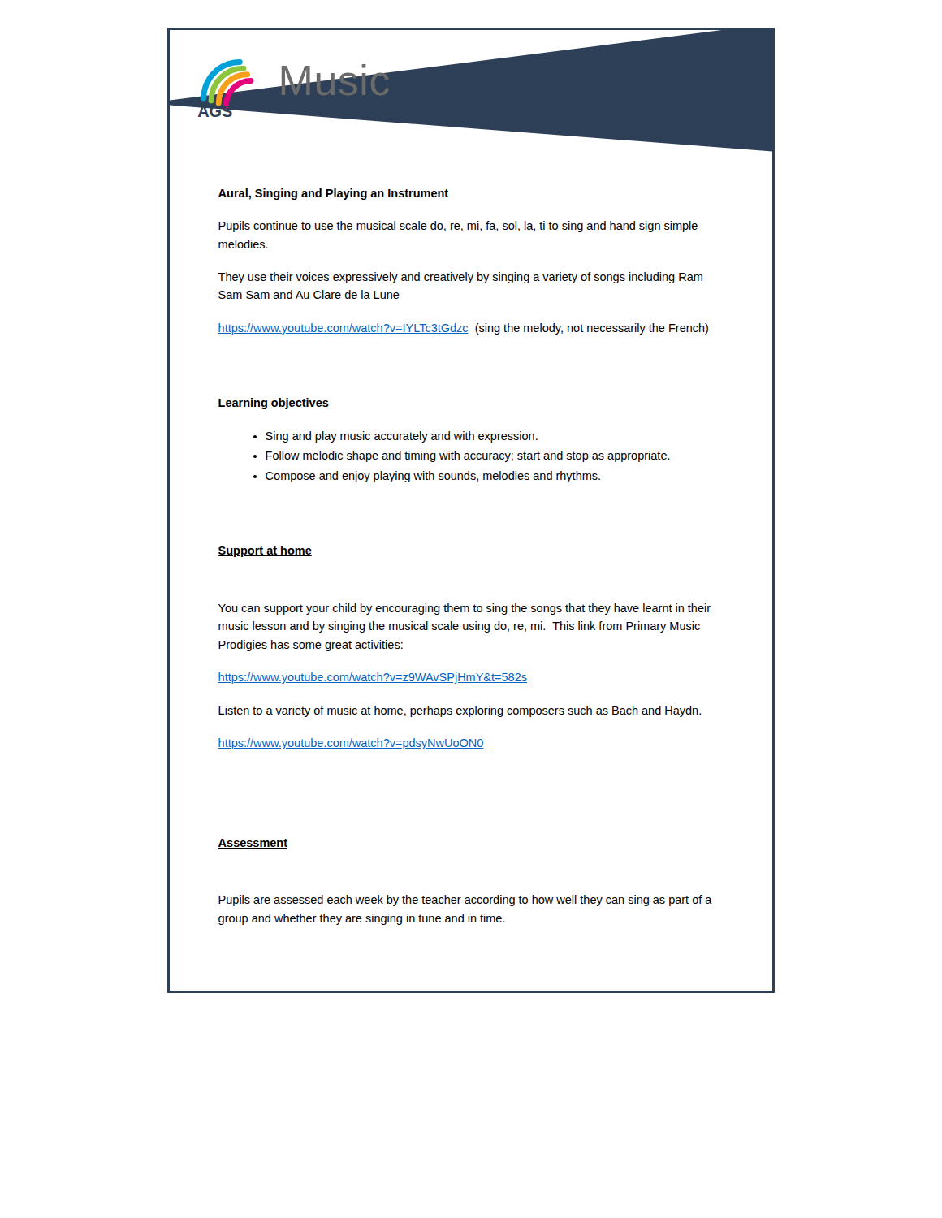AGS
Music
Aural, Singing and Playing an Instrument
Pupils continue to use the musical scale do, re, mi, fa, sol, la, ti to sing and hand sign simple melodies.
They use their voices expressively and creatively by singing a variety of songs including Ram Sam Sam and Au Clare de la Lune
https://www.youtube.com/watch?v=IYLTc3tGdzc (sing the melody, not necessarily the French)
Learning objectives
Sing and play music accurately and with expression.
Follow melodic shape and timing with accuracy; start and stop as appropriate.
Compose and enjoy playing with sounds, melodies and rhythms.
Support at home
You can support your child by encouraging them to sing the songs that they have learnt in their music lesson and by singing the musical scale using do, re, mi. This link from Primary Music Prodigies has some great activities:
https://www.youtube.com/watch?v=z9WAvSPjHmY&t=582s
Listen to a variety of music at home, perhaps exploring composers such as Bach and Haydn.
https://www.youtube.com/watch?v=pdsyNwUoON0
Assessment
Pupils are assessed each week by the teacher according to how well they can sing as part of a group and whether they are singing in tune and in time.